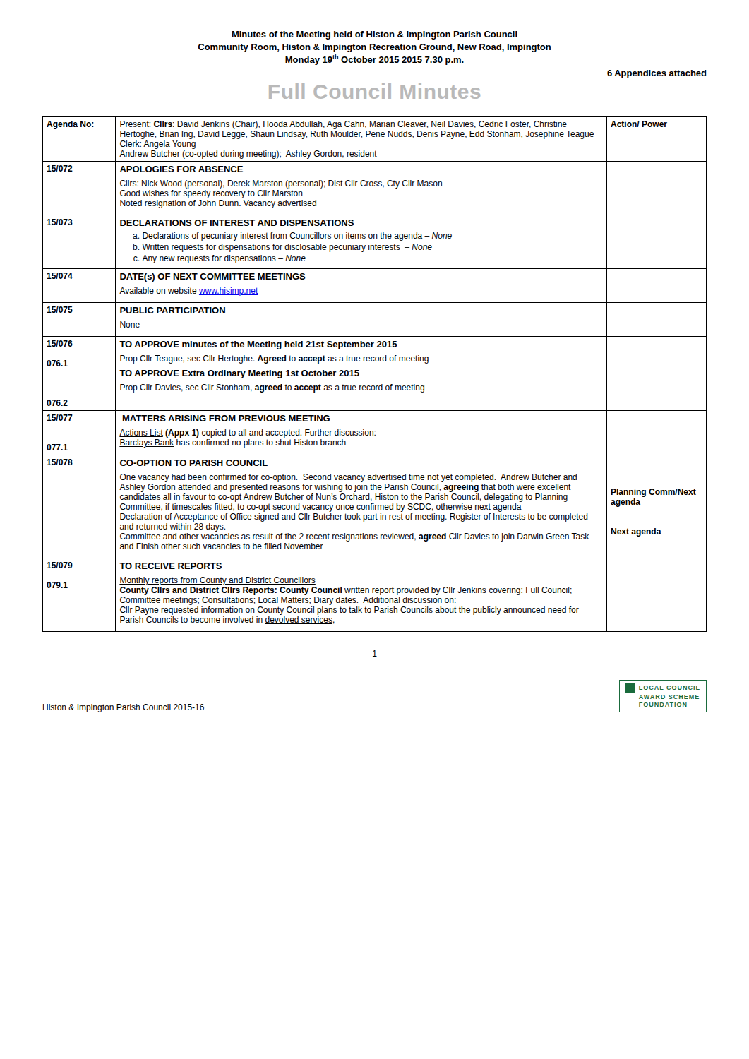Minutes of the Meeting held of Histon & Impington Parish Council
Community Room, Histon & Impington Recreation Ground, New Road, Impington
Monday 19th October 2015 2015 7.30 p.m.
6 Appendices attached
Full Council Minutes
| Agenda No: | Present: Cllrs : David Jenkins (Chair), Hooda Abdullah, Aga Cahn, Marian Cleaver, Neil Davies, Cedric Foster, Christine Hertoghe, Brian Ing, David Legge, Shaun Lindsay, Ruth Moulder, Pene Nudds, Denis Payne, Edd Stonham, Josephine Teague Clerk: Angela Young Andrew Butcher (co-opted during meeting); Ashley Gordon, resident | Action/ Power |
| 15/072 | APOLOGIES FOR ABSENCE Cllrs: Nick Wood (personal), Derek Marston (personal); Dist Cllr Cross, Cty Cllr Mason Good wishes for speedy recovery to Cllr Marston Noted resignation of John Dunn. Vacancy advertised | |
| 15/073 | DECLARATIONS OF INTEREST AND DISPENSATIONS Declarations of pecuniary interest from Councillors on items on the agenda – None Written requests for dispensations for disclosable pecuniary interests – None Any new requests for dispensations – None | |
| 15/074 | DATE(s) OF NEXT COMMITTEE MEETINGS Available on website www.hisimp.net | |
| 15/075 | PUBLIC PARTICIPATION None | |
| 15/076 076.1 076.2 | TO APPROVE minutes of the Meeting held 21 st September 2015 Prop Cllr Teague, sec Cllr Hertoghe. Agreed to accept as a true record of meeting TO APPROVE Extra Ordinary Meeting 1 st October 2015 Prop Cllr Davies, sec Cllr Stonham, agreed to accept as a true record of meeting | |
| 15/077 077.1 | MATTERS ARISING FROM PREVIOUS MEETING Actions List (Appx 1) copied to all and accepted. Further discussion: Barclays Bank has confirmed no plans to shut Histon branch | |
| 15/078 | CO-OPTION TO PARISH COUNCIL One vacancy had been confirmed for co-option. Second vacancy advertised time not yet completed. Andrew Butcher and Ashley Gordon attended and presented reasons for wishing to join the Parish Council, agreeing that both were excellent candidates all in favour to co-opt Andrew Butcher of Nun’s Orchard, Histon to the Parish Council, delegating to Planning Committee, if timescales fitted, to co-opt second vacancy once confirmed by SCDC, otherwise next agenda Declaration of Acceptance of Office signed and Cllr Butcher took part in rest of meeting. Register of Interests to be completed and returned within 28 days. Committee and other vacancies as result of the 2 recent resignations reviewed, agreed Cllr Davies to join Darwin Green Task and Finish other such vacancies to be filled November | Planning Comm/Next agenda Next agenda |
| 15/079 079.1 | TO RECEIVE REPORTS Monthly reports from County and District Councillors County Cllrs and District Cllrs Reports: County Council written report provided by Cllr Jenkins covering: Full Council; Committee meetings; Consultations; Local Matters; Diary dates. Additional discussion on: Cllr Payne requested information on County Council plans to talk to Parish Councils about the publicly announced need for Parish Councils to become involved in devolved services , | |
1
Histon & Impington Parish Council 2015-16
LOCAL COUNCIL
AWARD SCHEME
FOUNDATION